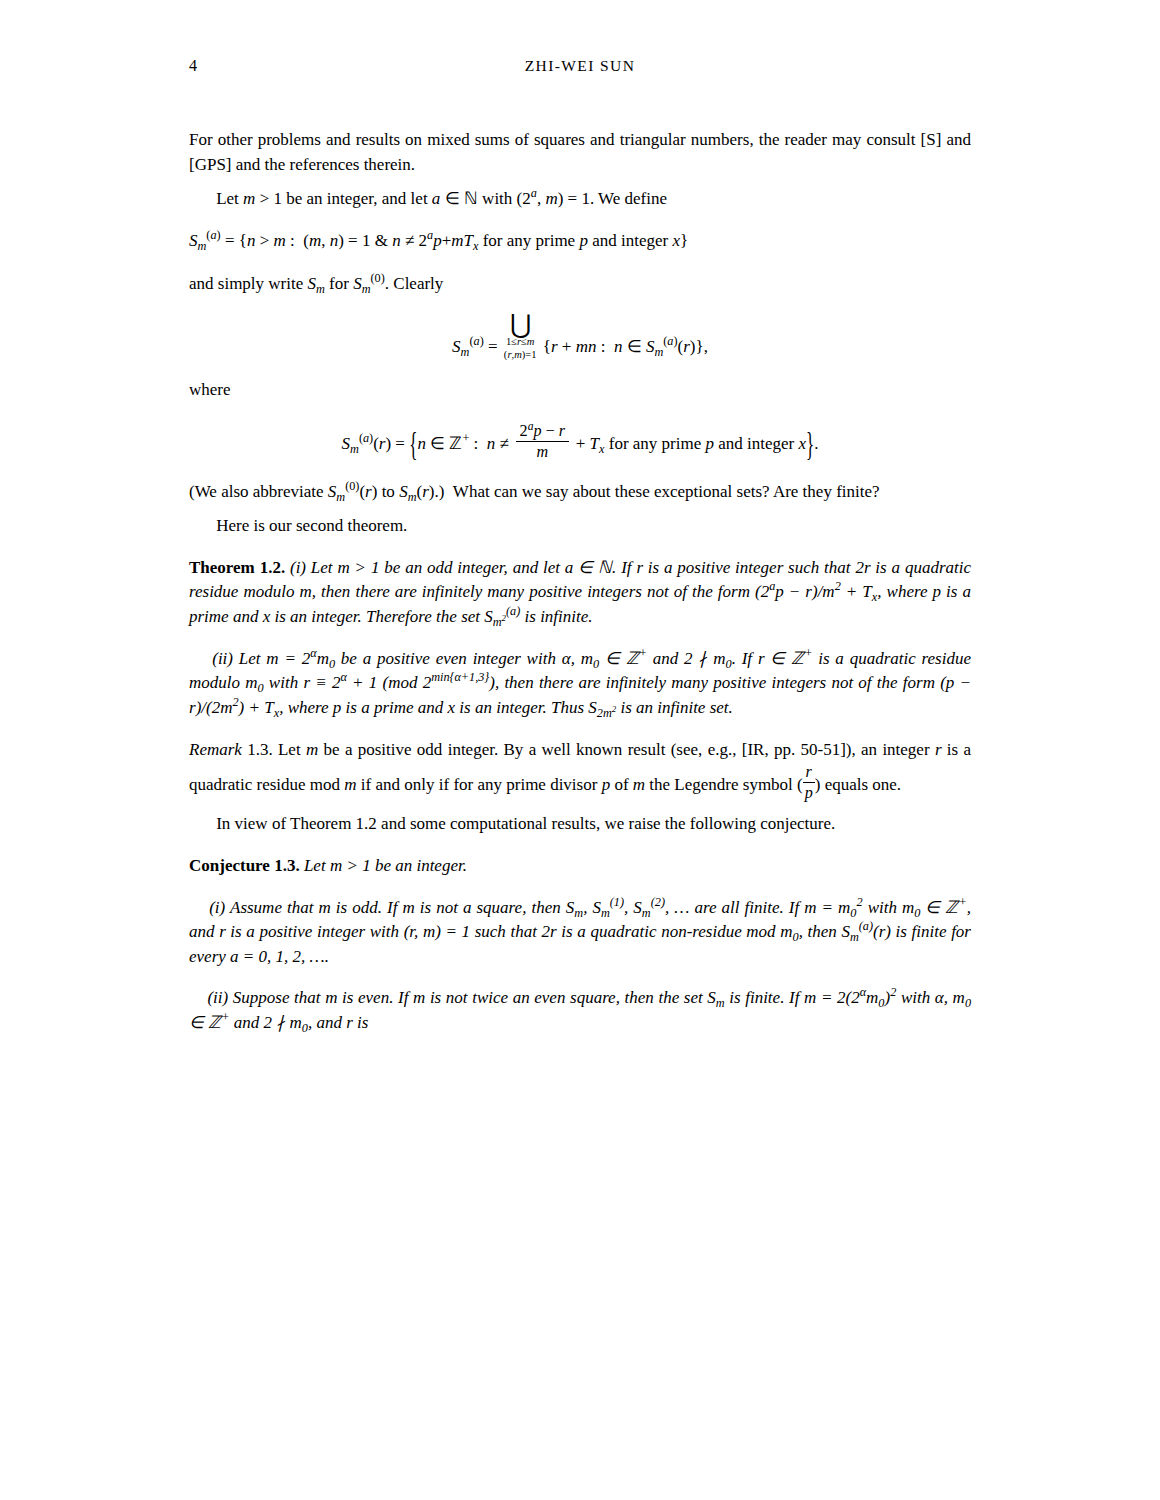4
Zhi-Wei Sun
For other problems and results on mixed sums of squares and triangular numbers, the reader may consult [S] and [GPS] and the references therein.
Let m > 1 be an integer, and let a ∈ ℕ with (2a, m) = 1. We define
Sm(a) = {n > m : (m, n) = 1 & n ≠ 2ap+mTx for any prime p and integer x}
and simply write Sm for Sm(0). Clearly
Sm(a) = ⋃1≤r≤m(r,m)=1 {r + mn : n ∈ Sm(a)(r)},
where
Sm(a)(r) = {n ∈ ℤ+ : n ≠ 2ap − r m + Tx for any prime p and integer x}.
(We also abbreviate Sm(0)(r) to Sm(r).) What can we say about these exceptional sets? Are they finite?
Here is our second theorem.
Theorem 1.2. (i) Let m > 1 be an odd integer, and let a ∈ ℕ. If r is a positive integer such that 2r is a quadratic residue modulo m, then there are infinitely many positive integers not of the form (2ap − r)/m2 + Tx, where p is a prime and x is an integer. Therefore the set Sm2(a) is infinite.
(ii) Let m = 2αm0 be a positive even integer with α, m0 ∈ ℤ+ and 2 ∤ m0. If r ∈ ℤ+ is a quadratic residue modulo m0 with r ≡ 2α + 1 (mod 2min{α+1,3}), then there are infinitely many positive integers not of the form (p − r)/(2m2) + Tx, where p is a prime and x is an integer. Thus S2m2 is an infinite set.
Remark 1.3. Let m be a positive odd integer. By a well known result (see, e.g., [IR, pp. 50-51]), an integer r is a quadratic residue mod m if and only if for any prime divisor p of m the Legendre symbol (rp) equals one.
In view of Theorem 1.2 and some computational results, we raise the following conjecture.
Conjecture 1.3. Let m > 1 be an integer.
(i) Assume that m is odd. If m is not a square, then Sm, Sm(1), Sm(2), … are all finite. If m = m02 with m0 ∈ ℤ+, and r is a positive integer with (r, m) = 1 such that 2r is a quadratic non-residue mod m0, then Sm(a)(r) is finite for every a = 0, 1, 2, ….
(ii) Suppose that m is even. If m is not twice an even square, then the set Sm is finite. If m = 2(2αm0)2 with α, m0 ∈ ℤ+ and 2 ∤ m0, and r is